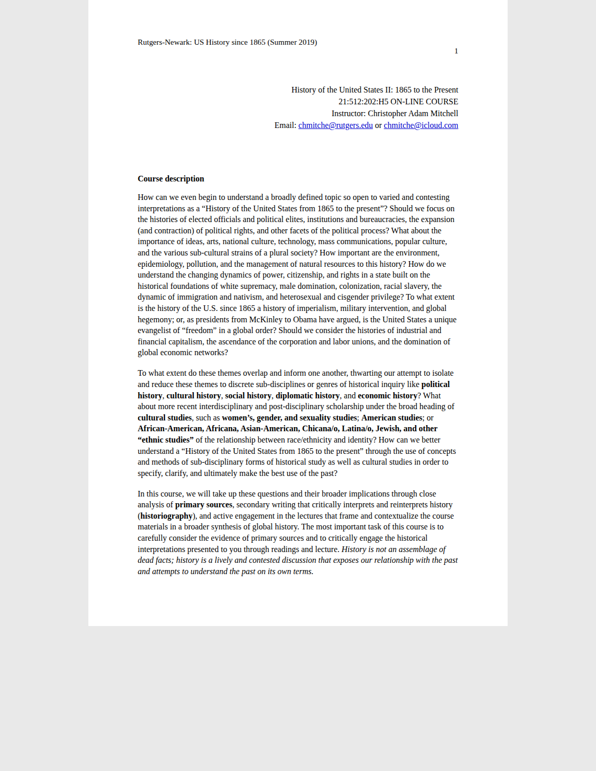Rutgers-Newark: US History since 1865 (Summer 2019)
1
History of the United States II: 1865 to the Present
21:512:202:H5 ON-LINE COURSE
Instructor: Christopher Adam Mitchell
Email: chmitche@rutgers.edu or chmitche@icloud.com
Course description
How can we even begin to understand a broadly defined topic so open to varied and contesting interpretations as a “History of the United States from 1865 to the present”? Should we focus on the histories of elected officials and political elites, institutions and bureaucracies, the expansion (and contraction) of political rights, and other facets of the political process? What about the importance of ideas, arts, national culture, technology, mass communications, popular culture, and the various sub-cultural strains of a plural society? How important are the environment, epidemiology, pollution, and the management of natural resources to this history? How do we understand the changing dynamics of power, citizenship, and rights in a state built on the historical foundations of white supremacy, male domination, colonization, racial slavery, the dynamic of immigration and nativism, and heterosexual and cisgender privilege? To what extent is the history of the U.S. since 1865 a history of imperialism, military intervention, and global hegemony; or, as presidents from McKinley to Obama have argued, is the United States a unique evangelist of “freedom” in a global order? Should we consider the histories of industrial and financial capitalism, the ascendance of the corporation and labor unions, and the domination of global economic networks?
To what extent do these themes overlap and inform one another, thwarting our attempt to isolate and reduce these themes to discrete sub-disciplines or genres of historical inquiry like political history, cultural history, social history, diplomatic history, and economic history? What about more recent interdisciplinary and post-disciplinary scholarship under the broad heading of cultural studies, such as women’s, gender, and sexuality studies; American studies; or African-American, Africana, Asian-American, Chicana/o, Latina/o, Jewish, and other “ethnic studies” of the relationship between race/ethnicity and identity? How can we better understand a “History of the United States from 1865 to the present” through the use of concepts and methods of sub-disciplinary forms of historical study as well as cultural studies in order to specify, clarify, and ultimately make the best use of the past?
In this course, we will take up these questions and their broader implications through close analysis of primary sources, secondary writing that critically interprets and reinterprets history (historiography), and active engagement in the lectures that frame and contextualize the course materials in a broader synthesis of global history. The most important task of this course is to carefully consider the evidence of primary sources and to critically engage the historical interpretations presented to you through readings and lecture. History is not an assemblage of dead facts; history is a lively and contested discussion that exposes our relationship with the past and attempts to understand the past on its own terms.